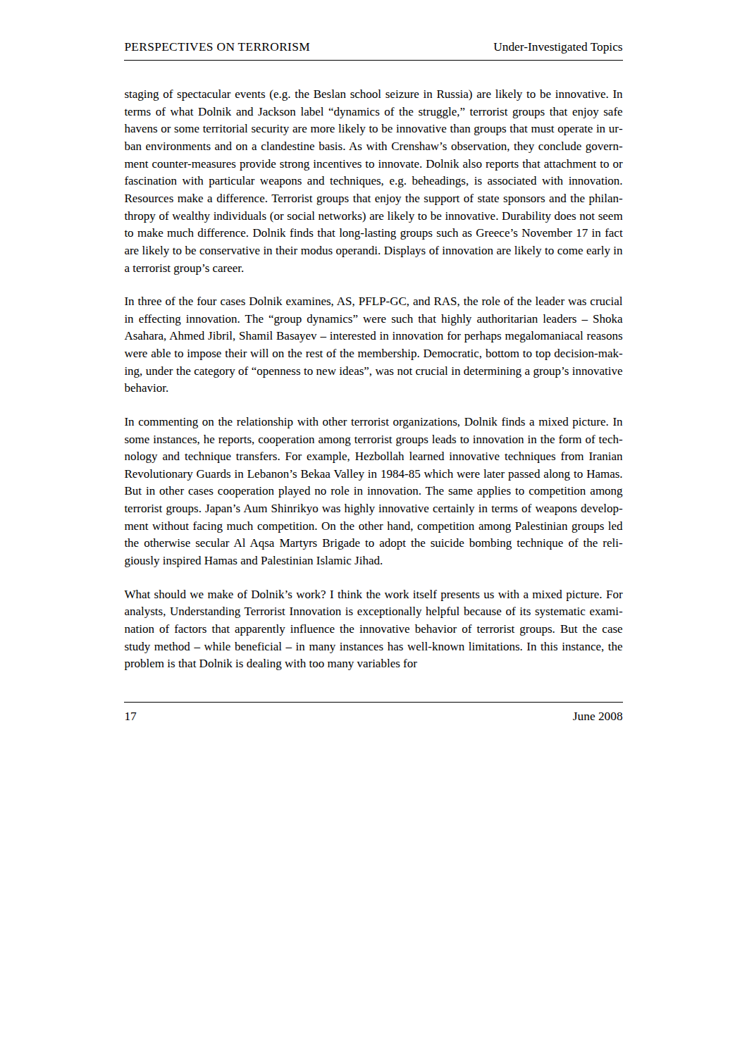Perspectives on Terrorism Under-Investigated Topics
staging of spectacular events (e.g. the Beslan school seizure in Russia) are likely to be innovative. In terms of what Dolnik and Jackson label “dynamics of the struggle,” terrorist groups that enjoy safe havens or some territorial security are more likely to be innovative than groups that must operate in urban environments and on a clandestine basis. As with Crenshaw’s observation, they conclude government counter-measures provide strong incentives to innovate. Dolnik also reports that attachment to or fascination with particular weapons and techniques, e.g. beheadings, is associated with innovation. Resources make a difference. Terrorist groups that enjoy the support of state sponsors and the philanthropy of wealthy individuals (or social networks) are likely to be innovative. Durability does not seem to make much difference. Dolnik finds that long-lasting groups such as Greece’s November 17 in fact are likely to be conservative in their modus operandi. Displays of innovation are likely to come early in a terrorist group’s career.
In three of the four cases Dolnik examines, AS, PFLP-GC, and RAS, the role of the leader was crucial in effecting innovation. The “group dynamics” were such that highly authoritarian leaders – Shoka Asahara, Ahmed Jibril, Shamil Basayev – interested in innovation for perhaps megalomaniacal reasons were able to impose their will on the rest of the membership. Democratic, bottom to top decision-making, under the category of “openness to new ideas”, was not crucial in determining a group’s innovative behavior.
In commenting on the relationship with other terrorist organizations, Dolnik finds a mixed picture. In some instances, he reports, cooperation among terrorist groups leads to innovation in the form of technology and technique transfers. For example, Hezbollah learned innovative techniques from Iranian Revolutionary Guards in Lebanon’s Bekaa Valley in 1984-85 which were later passed along to Hamas. But in other cases cooperation played no role in innovation. The same applies to competition among terrorist groups. Japan’s Aum Shinrikyo was highly innovative certainly in terms of weapons development without facing much competition. On the other hand, competition among Palestinian groups led the otherwise secular Al Aqsa Martyrs Brigade to adopt the suicide bombing technique of the religiously inspired Hamas and Palestinian Islamic Jihad.
What should we make of Dolnik’s work? I think the work itself presents us with a mixed picture. For analysts, Understanding Terrorist Innovation is exceptionally helpful because of its systematic examination of factors that apparently influence the innovative behavior of terrorist groups. But the case study method – while beneficial – in many instances has well-known limitations. In this instance, the problem is that Dolnik is dealing with too many variables for
17 June 2008